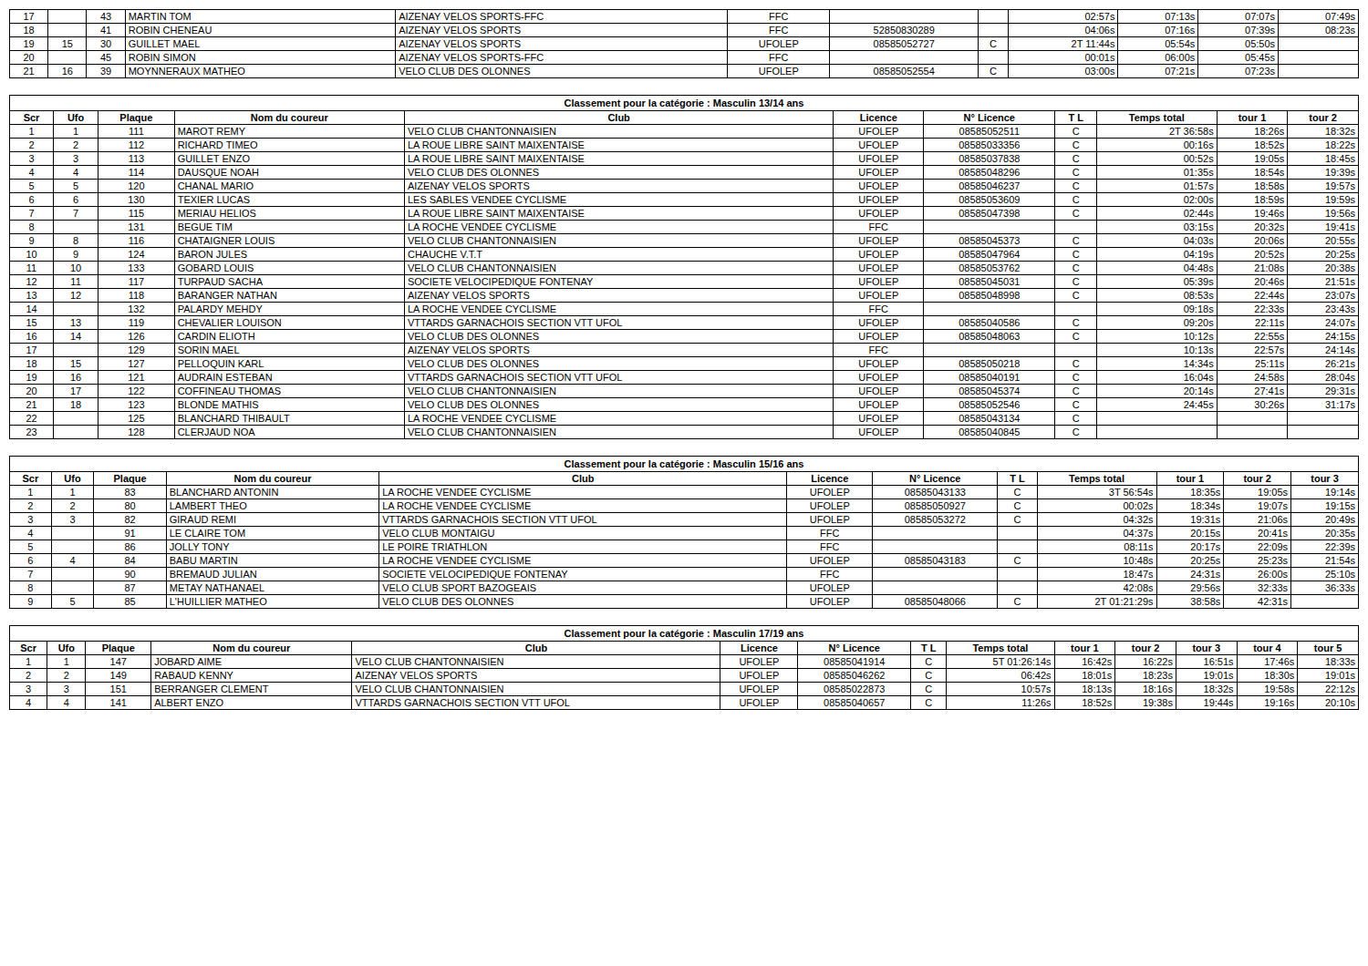| 17 | | 43 | MARTIN TOM | AIZENAY VELOS SPORTS-FFC | FFC | | | 02:57s | 07:13s | 07:07s | 07:49s |
| 18 | | 41 | ROBIN CHENEAU | AIZENAY VELOS SPORTS | FFC | 52850830289 | | 04:06s | 07:16s | 07:39s | 08:23s |
| 19 | 15 | 30 | GUILLET MAEL | AIZENAY VELOS SPORTS | UFOLEP | 08585052727 | C | 2T 11:44s | 05:54s | 05:50s | |
| 20 | | 45 | ROBIN SIMON | AIZENAY VELOS SPORTS-FFC | FFC | | | 00:01s | 06:00s | 05:45s | |
| 21 | 16 | 39 | MOYNNERAUX MATHEO | VELO CLUB DES OLONNES | UFOLEP | 08585052554 | C | 03:00s | 07:21s | 07:23s | |
Classement pour la catégorie : Masculin 13/14 ans
| Scr | Ufo | Plaque | Nom du coureur | Club | Licence | N° Licence | T L | Temps total | tour 1 | tour 2 |
| --- | --- | --- | --- | --- | --- | --- | --- | --- | --- | --- |
| 1 | 1 | 111 | MAROT REMY | VELO CLUB CHANTONNAISIEN | UFOLEP | 08585052511 | C | 2T 36:58s | 18:26s | 18:32s |
| 2 | 2 | 112 | RICHARD TIMEO | LA ROUE LIBRE SAINT MAIXENTAISE | UFOLEP | 08585033356 | C | 00:16s | 18:52s | 18:22s |
| 3 | 3 | 113 | GUILLET ENZO | LA ROUE LIBRE SAINT MAIXENTAISE | UFOLEP | 08585037838 | C | 00:52s | 19:05s | 18:45s |
| 4 | 4 | 114 | DAUSQUE NOAH | VELO CLUB DES OLONNES | UFOLEP | 08585048296 | C | 01:35s | 18:54s | 19:39s |
| 5 | 5 | 120 | CHANAL MARIO | AIZENAY VELOS SPORTS | UFOLEP | 08585046237 | C | 01:57s | 18:58s | 19:57s |
| 6 | 6 | 130 | TEXIER LUCAS | LES SABLES VENDEE CYCLISME | UFOLEP | 08585053609 | C | 02:00s | 18:59s | 19:59s |
| 7 | 7 | 115 | MERIAU HELIOS | LA ROUE LIBRE SAINT MAIXENTAISE | UFOLEP | 08585047398 | C | 02:44s | 19:46s | 19:56s |
| 8 | | 131 | BEGUE TIM | LA ROCHE VENDEE CYCLISME | FFC | | | 03:15s | 20:32s | 19:41s |
| 9 | 8 | 116 | CHATAIGNER LOUIS | VELO CLUB CHANTONNAISIEN | UFOLEP | 08585045373 | C | 04:03s | 20:06s | 20:55s |
| 10 | 9 | 124 | BARON JULES | CHAUCHE V.T.T | UFOLEP | 08585047964 | C | 04:19s | 20:52s | 20:25s |
| 11 | 10 | 133 | GOBARD LOUIS | VELO CLUB CHANTONNAISIEN | UFOLEP | 08585053762 | C | 04:48s | 21:08s | 20:38s |
| 12 | 11 | 117 | TURPAUD SACHA | SOCIETE VELOCIPEDIQUE FONTENAY | UFOLEP | 08585045031 | C | 05:39s | 20:46s | 21:51s |
| 13 | 12 | 118 | BARANGER NATHAN | AIZENAY VELOS SPORTS | UFOLEP | 08585048998 | C | 08:53s | 22:44s | 23:07s |
| 14 | | 132 | PALARDY MEHDY | LA ROCHE VENDEE CYCLISME | FFC | | | 09:18s | 22:33s | 23:43s |
| 15 | 13 | 119 | CHEVALIER LOUISON | VTTARDS GARNACHOIS SECTION VTT UFOL | UFOLEP | 08585040586 | C | 09:20s | 22:11s | 24:07s |
| 16 | 14 | 126 | CARDIN ELIOTH | VELO CLUB DES OLONNES | UFOLEP | 08585048063 | C | 10:12s | 22:55s | 24:15s |
| 17 | | 129 | SORIN MAEL | AIZENAY VELOS SPORTS | FFC | | | 10:13s | 22:57s | 24:14s |
| 18 | 15 | 127 | PELLOQUIN KARL | VELO CLUB DES OLONNES | UFOLEP | 08585050218 | C | 14:34s | 25:11s | 26:21s |
| 19 | 16 | 121 | AUDRAIN ESTEBAN | VTTARDS GARNACHOIS SECTION VTT UFOL | UFOLEP | 08585040191 | C | 16:04s | 24:58s | 28:04s |
| 20 | 17 | 122 | COFFINEAU THOMAS | VELO CLUB CHANTONNAISIEN | UFOLEP | 08585045374 | C | 20:14s | 27:41s | 29:31s |
| 21 | 18 | 123 | BLONDE MATHIS | VELO CLUB DES OLONNES | UFOLEP | 08585052546 | C | 24:45s | 30:26s | 31:17s |
| 22 | | 125 | BLANCHARD THIBAULT | LA ROCHE VENDEE CYCLISME | UFOLEP | 08585043134 | C | | | |
| 23 | | 128 | CLERJAUD NOA | VELO CLUB CHANTONNAISIEN | UFOLEP | 08585040845 | C | | | |
Classement pour la catégorie : Masculin 15/16 ans
| Scr | Ufo | Plaque | Nom du coureur | Club | Licence | N° Licence | T L | Temps total | tour 1 | tour 2 | tour 3 |
| --- | --- | --- | --- | --- | --- | --- | --- | --- | --- | --- | --- |
| 1 | 1 | 83 | BLANCHARD ANTONIN | LA ROCHE VENDEE CYCLISME | UFOLEP | 08585043133 | C | 3T 56:54s | 18:35s | 19:05s | 19:14s |
| 2 | 2 | 80 | LAMBERT THEO | LA ROCHE VENDEE CYCLISME | UFOLEP | 08585050927 | C | 00:02s | 18:34s | 19:07s | 19:15s |
| 3 | 3 | 82 | GIRAUD REMI | VTTARDS GARNACHOIS SECTION VTT UFOL | UFOLEP | 08585053272 | C | 04:32s | 19:31s | 21:06s | 20:49s |
| 4 | | 91 | LE CLAIRE TOM | VELO CLUB MONTAIGU | FFC | | | 04:37s | 20:15s | 20:41s | 20:35s |
| 5 | | 86 | JOLLY TONY | LE POIRE TRIATHLON | FFC | | | 08:11s | 20:17s | 22:09s | 22:39s |
| 6 | 4 | 84 | BABU MARTIN | LA ROCHE VENDEE CYCLISME | UFOLEP | 08585043183 | C | 10:48s | 20:25s | 25:23s | 21:54s |
| 7 | | 90 | BREMAUD JULIAN | SOCIETE VELOCIPEDIQUE FONTENAY | FFC | | | 18:47s | 24:31s | 26:00s | 25:10s |
| 8 | | 87 | METAY NATHANAEL | VELO CLUB SPORT BAZOGEAIS | UFOLEP | | | 42:08s | 29:56s | 32:33s | 36:33s |
| 9 | 5 | 85 | L'HUILLIER MATHEO | VELO CLUB DES OLONNES | UFOLEP | 08585048066 | C | 2T 01:21:29s | 38:58s | 42:31s | |
Classement pour la catégorie : Masculin 17/19 ans
| Scr | Ufo | Plaque | Nom du coureur | Club | Licence | N° Licence | T L | Temps total | tour 1 | tour 2 | tour 3 | tour 4 | tour 5 |
| --- | --- | --- | --- | --- | --- | --- | --- | --- | --- | --- | --- | --- | --- |
| 1 | 1 | 147 | JOBARD AIME | VELO CLUB CHANTONNAISIEN | UFOLEP | 08585041914 | C | 5T 01:26:14s | 16:42s | 16:22s | 16:51s | 17:46s | 18:33s |
| 2 | 2 | 149 | RABAUD KENNY | AIZENAY VELOS SPORTS | UFOLEP | 08585046262 | C | 06:42s | 18:01s | 18:23s | 19:01s | 18:30s | 19:01s |
| 3 | 3 | 151 | BERRANGER CLEMENT | VELO CLUB CHANTONNAISIEN | UFOLEP | 08585022873 | C | 10:57s | 18:13s | 18:16s | 18:32s | 19:58s | 22:12s |
| 4 | 4 | 141 | ALBERT ENZO | VTTARDS GARNACHOIS SECTION VTT UFOL | UFOLEP | 08585040657 | C | 11:26s | 18:52s | 19:38s | 19:44s | 19:16s | 20:10s |